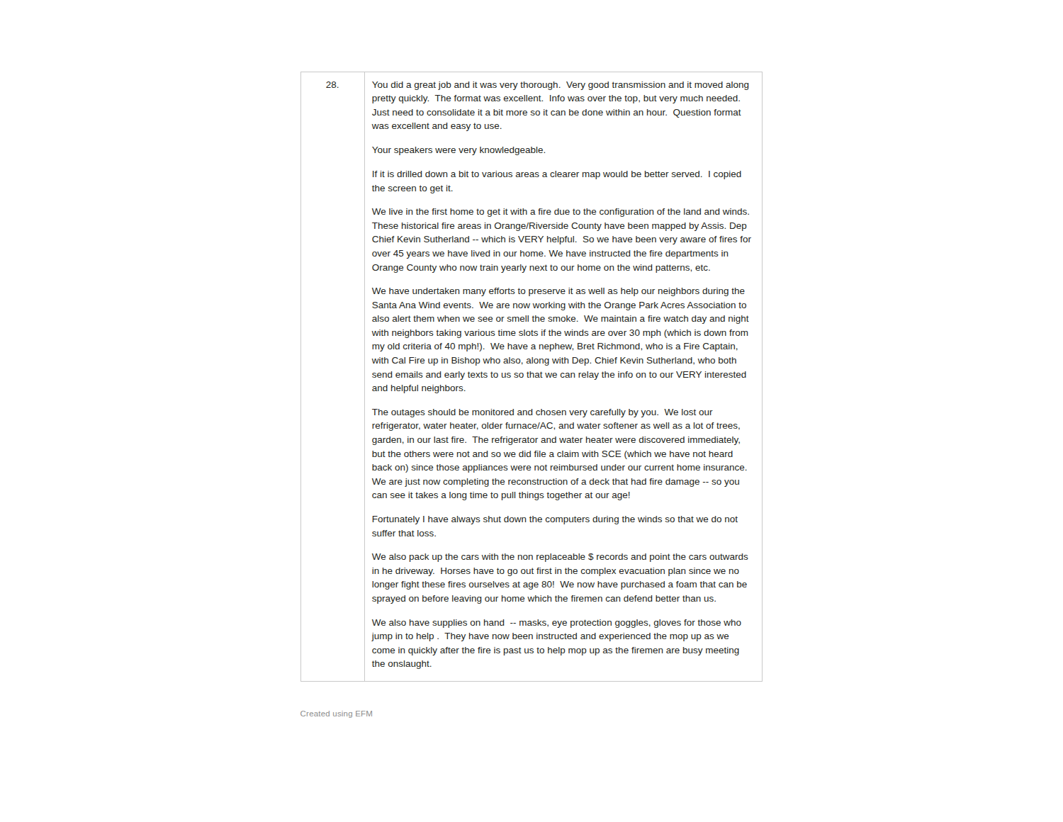| 28. | You did a great job and it was very thorough. Very good transmission and it moved along pretty quickly. The format was excellent. Info was over the top, but very much needed. Just need to consolidate it a bit more so it can be done within an hour. Question format was excellent and easy to use. Your speakers were very knowledgeable. If it is drilled down a bit to various areas a clearer map would be better served. I copied the screen to get it. We live in the first home to get it with a fire due to the configuration of the land and winds. These historical fire areas in Orange/Riverside County have been mapped by Assis. Dep Chief Kevin Sutherland -- which is VERY helpful. So we have been very aware of fires for over 45 years we have lived in our home. We have instructed the fire departments in Orange County who now train yearly next to our home on the wind patterns, etc. We have undertaken many efforts to preserve it as well as help our neighbors during the Santa Ana Wind events. We are now working with the Orange Park Acres Association to also alert them when we see or smell the smoke. We maintain a fire watch day and night with neighbors taking various time slots if the winds are over 30 mph (which is down from my old criteria of 40 mph!). We have a nephew, Bret Richmond, who is a Fire Captain, with Cal Fire up in Bishop who also, along with Dep. Chief Kevin Sutherland, who both send emails and early texts to us so that we can relay the info on to our VERY interested and helpful neighbors. The outages should be monitored and chosen very carefully by you. We lost our refrigerator, water heater, older furnace/AC, and water softener as well as a lot of trees, garden, in our last fire. The refrigerator and water heater were discovered immediately, but the others were not and so we did file a claim with SCE (which we have not heard back on) since those appliances were not reimbursed under our current home insurance. We are just now completing the reconstruction of a deck that had fire damage -- so you can see it takes a long time to pull things together at our age! Fortunately I have always shut down the computers during the winds so that we do not suffer that loss. We also pack up the cars with the non replaceable $ records and point the cars outwards in he driveway. Horses have to go out first in the complex evacuation plan since we no longer fight these fires ourselves at age 80! We now have purchased a foam that can be sprayed on before leaving our home which the firemen can defend better than us. We also have supplies on hand -- masks, eye protection goggles, gloves for those who jump in to help . They have now been instructed and experienced the mop up as we come in quickly after the fire is past us to help mop up as the firemen are busy meeting the onslaught. |
Created using EFM